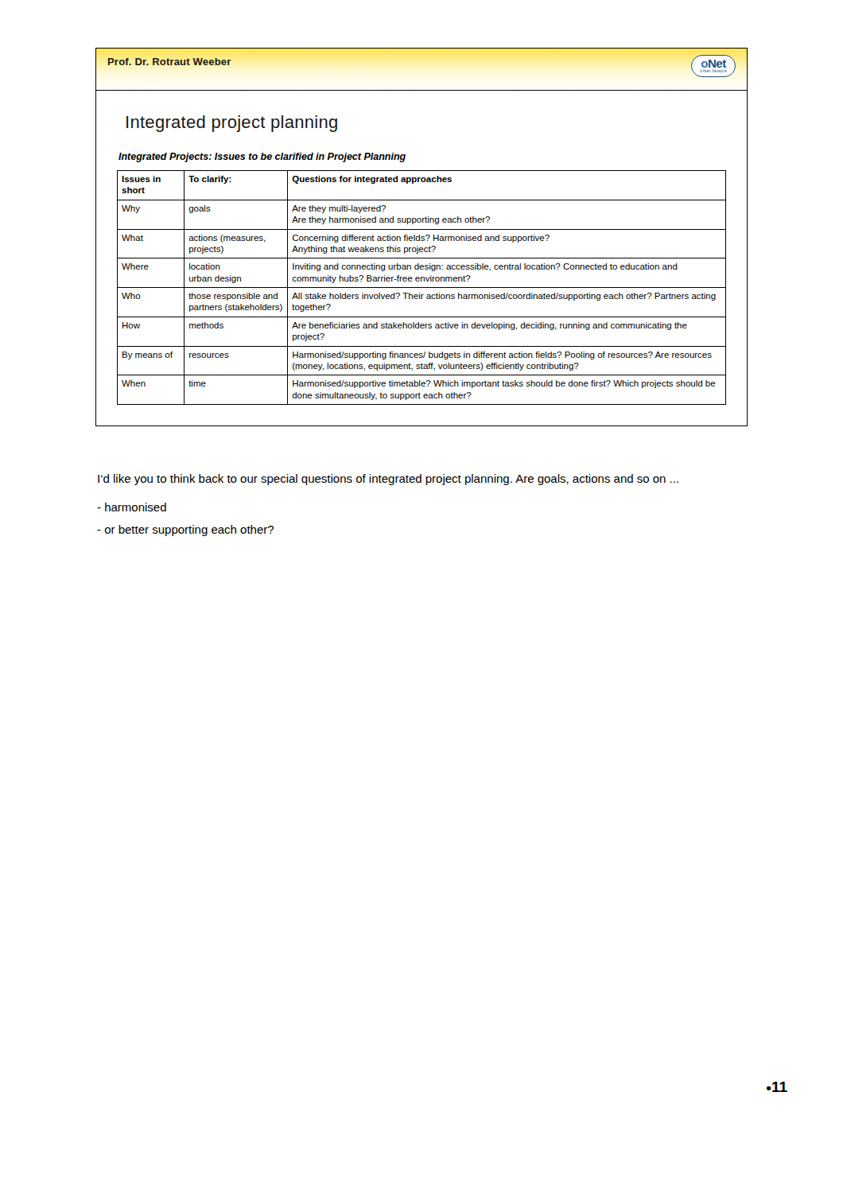Prof. Dr. Rotraut Weeber
o Net
Urban Network
Integrated project planning
Integrated Projects: Issues to be clarified in Project Planning
| Issues in short | To clarify: | Questions for integrated approaches |
| --- | --- | --- |
| Why | goals | Are they multi-layered? Are they harmonised and supporting each other? |
| What | actions (measures, projects) | Concerning different action fields? Harmonised and supportive? Anything that weakens this project? |
| Where | location urban design | Inviting and connecting urban design: accessible, central location? Connected to education and community hubs? Barrier-free environment? |
| Who | those responsible and partners (stakeholders) | All stake holders involved? Their actions harmonised/coordinated/supporting each other? Partners acting together? |
| How | methods | Are beneficiaries and stakeholders active in developing, deciding, running and communicating the project? |
| By means of | resources | Harmonised/supporting finances/ budgets in different action fields? Pooling of resources? Are resources (money, locations, equipment, staff, volunteers) efficiently contributing? |
| When | time | Harmonised/supportive timetable? Which important tasks should be done first? Which projects should be done simultaneously, to support each other? |
I‘d like you to think back to our special questions of integrated project planning. Are goals, actions and so on ...
- harmonised
- or better supporting each other?
•11